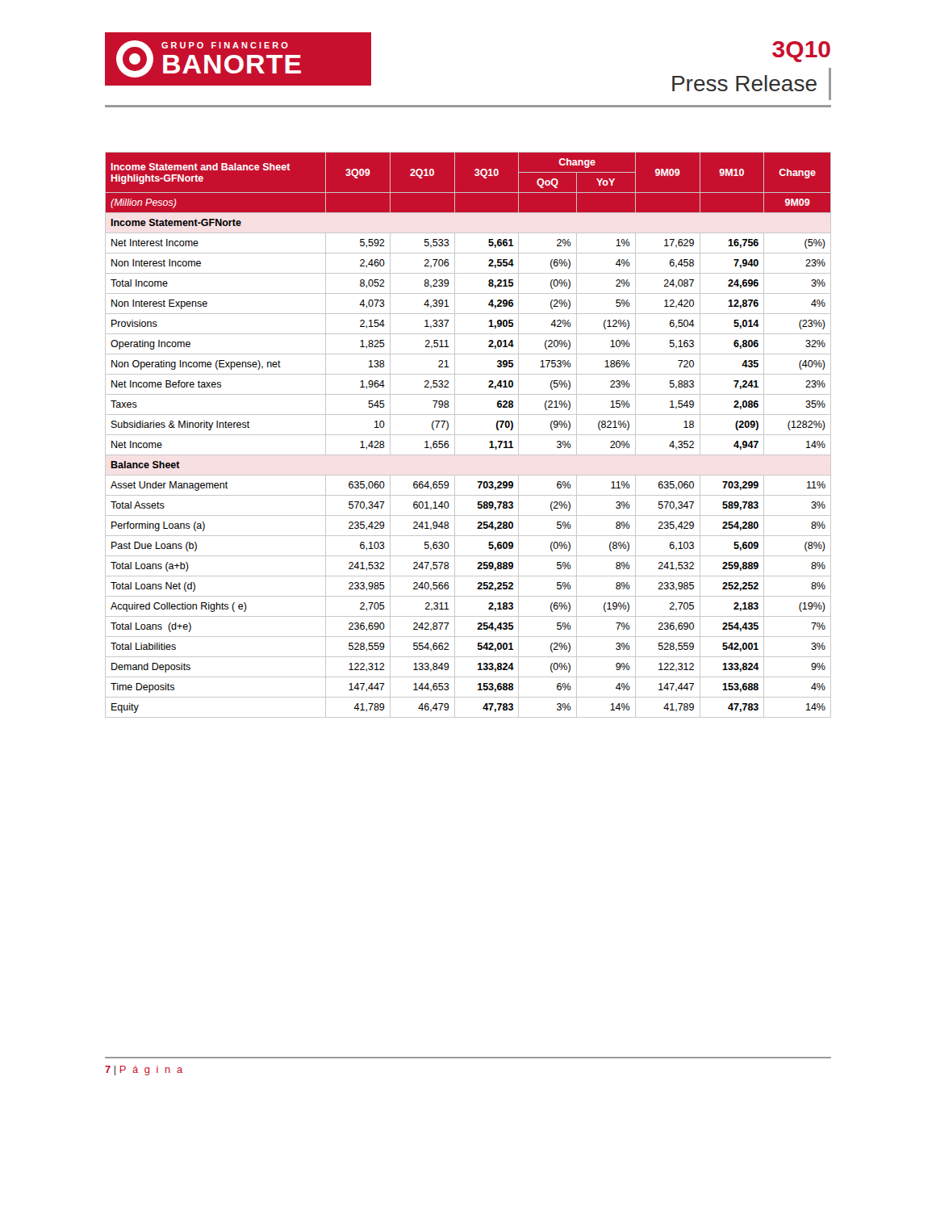GRUPO FINANCIERO
BANORTE
3Q10
Press Release
| Income Statement and Balance Sheet Highlights-GFNorte | 3Q09 | 2Q10 | 3Q10 | Change | 9M09 | 9M10 | Change |
| --- | --- | --- | --- | --- | --- | --- | --- |
| QoQ | YoY |
| (Million Pesos) | | | | | | | | 9M09 |
| Income Statement-GFNorte |
| Net Interest Income | 5,592 | 5,533 | 5,661 | 2% | 1% | 17,629 | 16,756 | (5%) |
| Non Interest Income | 2,460 | 2,706 | 2,554 | (6%) | 4% | 6,458 | 7,940 | 23% |
| Total Income | 8,052 | 8,239 | 8,215 | (0%) | 2% | 24,087 | 24,696 | 3% |
| Non Interest Expense | 4,073 | 4,391 | 4,296 | (2%) | 5% | 12,420 | 12,876 | 4% |
| Provisions | 2,154 | 1,337 | 1,905 | 42% | (12%) | 6,504 | 5,014 | (23%) |
| Operating Income | 1,825 | 2,511 | 2,014 | (20%) | 10% | 5,163 | 6,806 | 32% |
| Non Operating Income (Expense), net | 138 | 21 | 395 | 1753% | 186% | 720 | 435 | (40%) |
| Net Income Before taxes | 1,964 | 2,532 | 2,410 | (5%) | 23% | 5,883 | 7,241 | 23% |
| Taxes | 545 | 798 | 628 | (21%) | 15% | 1,549 | 2,086 | 35% |
| Subsidiaries & Minority Interest | 10 | (77) | (70) | (9%) | (821%) | 18 | (209) | (1282%) |
| Net Income | 1,428 | 1,656 | 1,711 | 3% | 20% | 4,352 | 4,947 | 14% |
| Balance Sheet |
| Asset Under Management | 635,060 | 664,659 | 703,299 | 6% | 11% | 635,060 | 703,299 | 11% |
| Total Assets | 570,347 | 601,140 | 589,783 | (2%) | 3% | 570,347 | 589,783 | 3% |
| Performing Loans (a) | 235,429 | 241,948 | 254,280 | 5% | 8% | 235,429 | 254,280 | 8% |
| Past Due Loans (b) | 6,103 | 5,630 | 5,609 | (0%) | (8%) | 6,103 | 5,609 | (8%) |
| Total Loans (a+b) | 241,532 | 247,578 | 259,889 | 5% | 8% | 241,532 | 259,889 | 8% |
| Total Loans Net (d) | 233,985 | 240,566 | 252,252 | 5% | 8% | 233,985 | 252,252 | 8% |
| Acquired Collection Rights ( e) | 2,705 | 2,311 | 2,183 | (6%) | (19%) | 2,705 | 2,183 | (19%) |
| Total Loans (d+e) | 236,690 | 242,877 | 254,435 | 5% | 7% | 236,690 | 254,435 | 7% |
| Total Liabilities | 528,559 | 554,662 | 542,001 | (2%) | 3% | 528,559 | 542,001 | 3% |
| Demand Deposits | 122,312 | 133,849 | 133,824 | (0%) | 9% | 122,312 | 133,824 | 9% |
| Time Deposits | 147,447 | 144,653 | 153,688 | 6% | 4% | 147,447 | 153,688 | 4% |
| Equity | 41,789 | 46,479 | 47,783 | 3% | 14% | 41,789 | 47,783 | 14% |
7 | P á g i n a